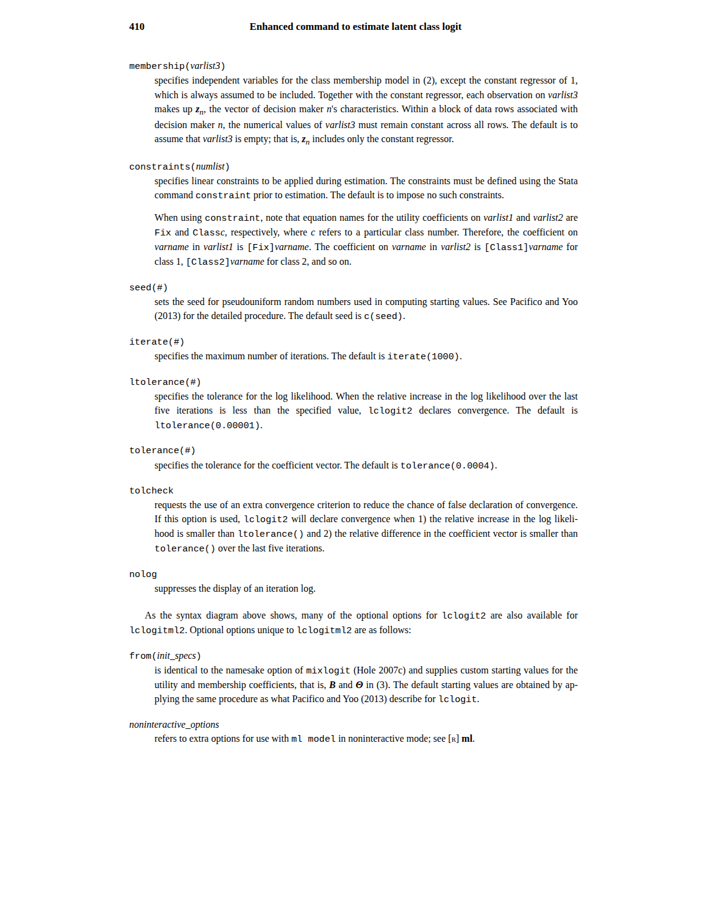410 Enhanced command to estimate latent class logit
membership(varlist3)
specifies independent variables for the class membership model in (2), except the constant regressor of 1, which is always assumed to be included. Together with the constant regressor, each observation on varlist3 makes up zn, the vector of decision maker n's characteristics. Within a block of data rows associated with decision maker n, the numerical values of varlist3 must remain constant across all rows. The default is to assume that varlist3 is empty; that is, zn includes only the constant regressor.
constraints(numlist)
specifies linear constraints to be applied during estimation. The constraints must be defined using the Stata command constraint prior to estimation. The default is to impose no such constraints.
When using constraint, note that equation names for the utility coefficients on varlist1 and varlist2 are Fix and Class c, respectively, where c refers to a particular class number. Therefore, the coefficient on varname in varlist1 is [Fix] varname. The coefficient on varname in varlist2 is [Class1] varname for class 1, [Class2] varname for class 2, and so on.
seed(#)
sets the seed for pseudouniform random numbers used in computing starting values. See Pacifico and Yoo (2013) for the detailed procedure. The default seed is c(seed).
iterate(#)
specifies the maximum number of iterations. The default is iterate(1000).
ltolerance(#)
specifies the tolerance for the log likelihood. When the relative increase in the log likelihood over the last five iterations is less than the specified value, lclogit2 declares convergence. The default is ltolerance(0.00001).
tolerance(#)
specifies the tolerance for the coefficient vector. The default is tolerance(0.0004).
tolcheck
requests the use of an extra convergence criterion to reduce the chance of false declaration of convergence. If this option is used, lclogit2 will declare convergence when 1) the relative increase in the log likelihood is smaller than ltolerance() and 2) the relative difference in the coefficient vector is smaller than tolerance() over the last five iterations.
nolog
suppresses the display of an iteration log.
As the syntax diagram above shows, many of the optional options for lclogit2 are also available for lclogitml2. Optional options unique to lclogitml2 are as follows:
from(init_specs)
is identical to the namesake option of mixlogit (Hole 2007c) and supplies custom starting values for the utility and membership coefficients, that is, B and Θ in (3). The default starting values are obtained by applying the same procedure as what Pacifico and Yoo (2013) describe for lclogit.
noninteractive_options
refers to extra options for use with ml model in noninteractive mode; see [r] ml.